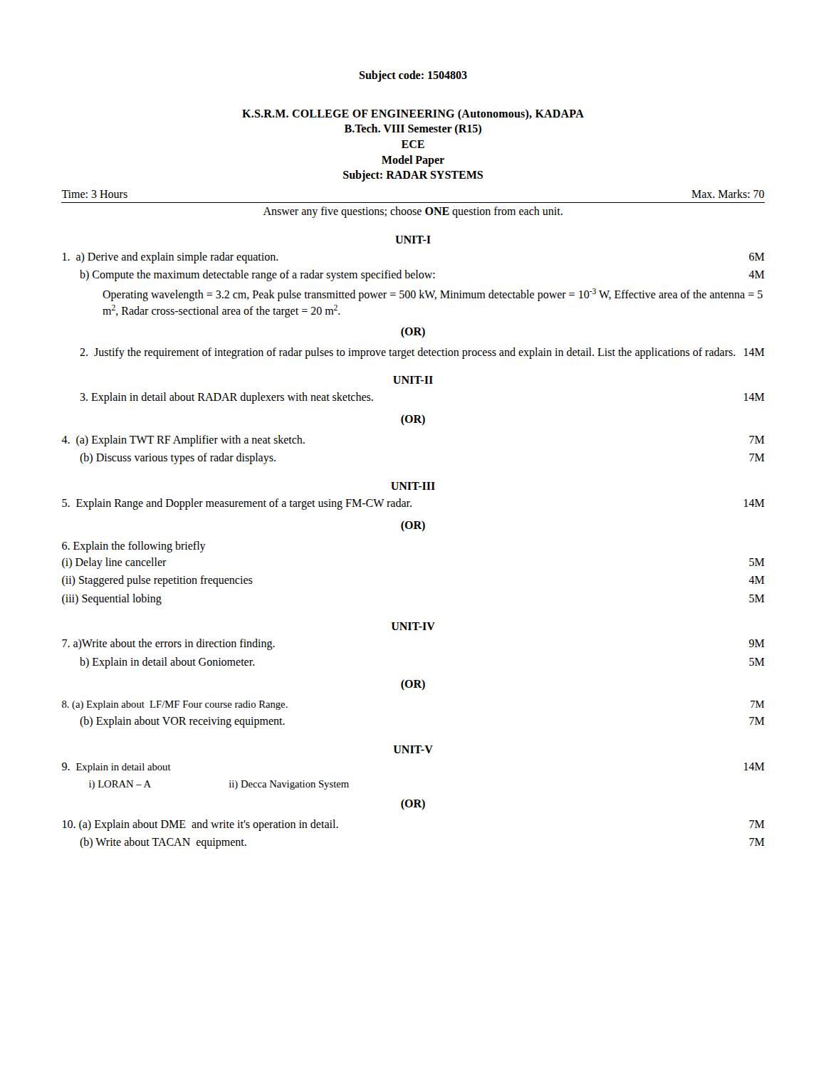Subject code: 1504803
K.S.R.M. COLLEGE OF ENGINEERING (Autonomous), KADAPA
B.Tech. VIII Semester (R15)
ECE
Model Paper
Subject: RADAR SYSTEMS
Time: 3 Hours Max. Marks: 70
Answer any five questions; choose ONE question from each unit.
UNIT-I
1. a) Derive and explain simple radar equation. 6M
b) Compute the maximum detectable range of a radar system specified below: 4M
Operating wavelength = 3.2 cm, Peak pulse transmitted power = 500 kW, Minimum detectable power = 10-3 W, Effective area of the antenna = 5 m2, Radar cross-sectional area of the target = 20 m2.
(OR)
2. Justify the requirement of integration of radar pulses to improve target detection process and explain in detail. List the applications of radars. 14M
UNIT-II
3. Explain in detail about RADAR duplexers with neat sketches. 14M
(OR)
4. (a) Explain TWT RF Amplifier with a neat sketch. 7M
(b) Discuss various types of radar displays. 7M
UNIT-III
5. Explain Range and Doppler measurement of a target using FM-CW radar. 14M
(OR)
6. Explain the following briefly
(i) Delay line canceller 5M
(ii) Staggered pulse repetition frequencies 4M
(iii) Sequential lobing 5M
UNIT-IV
7. a)Write about the errors in direction finding. 9M
b) Explain in detail about Goniometer. 5M
(OR)
8. (a) Explain about LF/MF Four course radio Range. 7M
(b) Explain about VOR receiving equipment. 7M
UNIT-V
9. Explain in detail about 14M
i) LORAN – A ii) Decca Navigation System
(OR)
10. (a) Explain about DME and write it's operation in detail. 7M
(b) Write about TACAN equipment. 7M